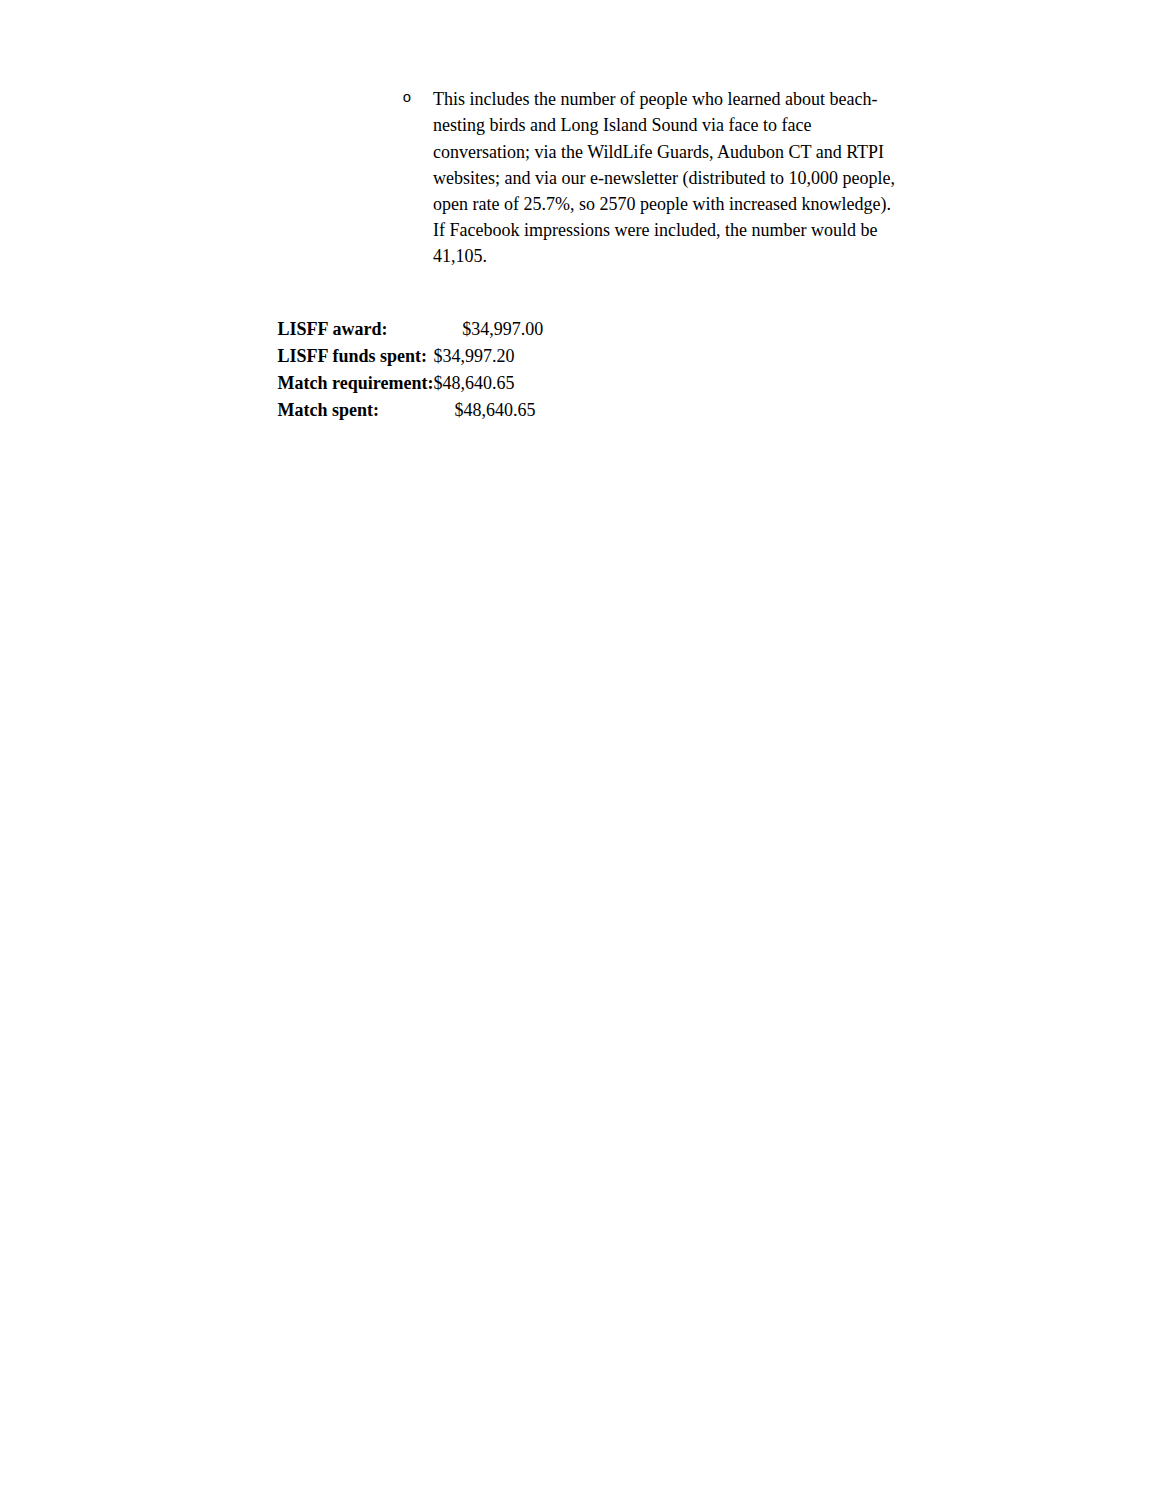o
This includes the number of people who learned about beach-nesting birds and Long Island Sound via face to face conversation; via the WildLife Guards, Audubon CT and RTPI websites; and via our e-newsletter (distributed to 10,000 people, open rate of 25.7%, so 2570 people with increased knowledge). If Facebook impressions were included, the number would be 41,105.
| LISFF award: | $34,997.00 |
| LISFF funds spent: | $34,997.20 |
| Match requirement: | $48,640.65 |
| Match spent: | $48,640.65 |